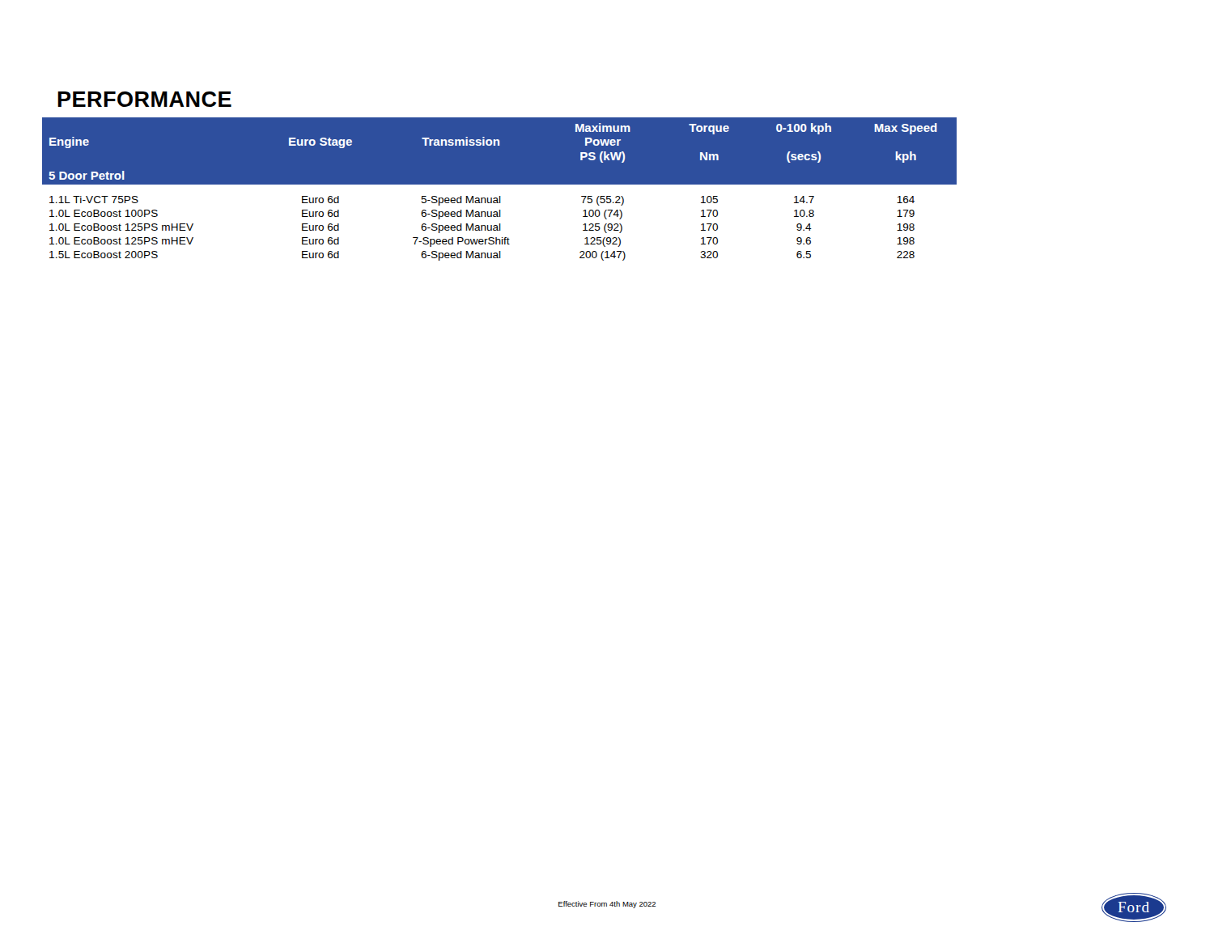PERFORMANCE
| Engine | Euro Stage | Transmission | Maximum Power PS (kW) | Torque Nm | 0-100 kph (secs) | Max Speed kph |
| --- | --- | --- | --- | --- | --- | --- |
| 5 Door Petrol |
| 1.1L Ti-VCT 75PS | Euro 6d | 5-Speed Manual | 75 (55.2) | 105 | 14.7 | 164 |
| 1.0L EcoBoost 100PS | Euro 6d | 6-Speed Manual | 100 (74) | 170 | 10.8 | 179 |
| 1.0L EcoBoost 125PS mHEV | Euro 6d | 6-Speed Manual | 125 (92) | 170 | 9.4 | 198 |
| 1.0L EcoBoost 125PS mHEV | Euro 6d | 7-Speed PowerShift | 125(92) | 170 | 9.6 | 198 |
| 1.5L EcoBoost 200PS | Euro 6d | 6-Speed Manual | 200 (147) | 320 | 6.5 | 228 |
Effective From 4th May 2022
Ford